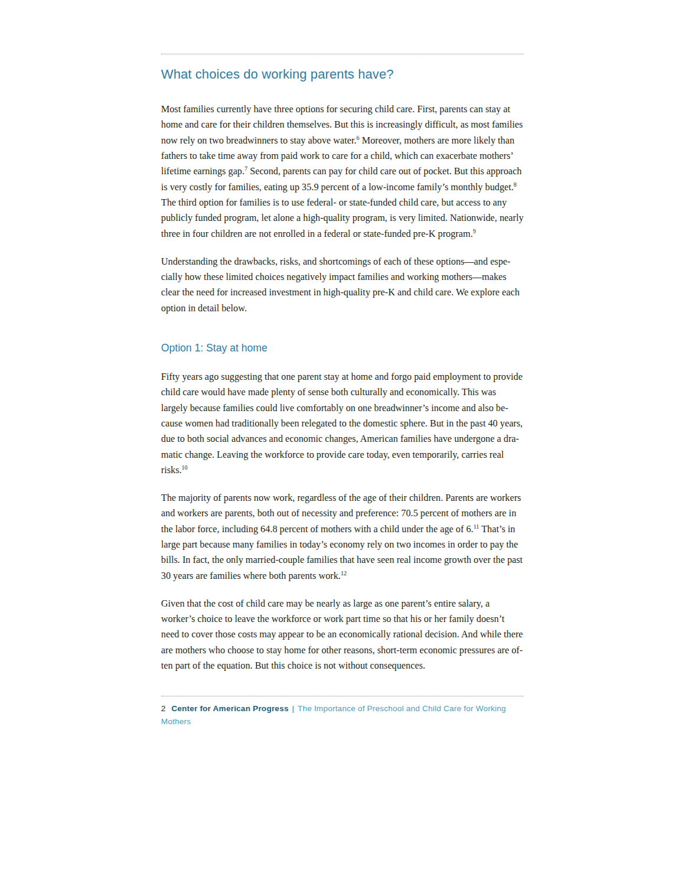What choices do working parents have?
Most families currently have three options for securing child care. First, parents can stay at home and care for their children themselves. But this is increasingly difficult, as most families now rely on two breadwinners to stay above water.6 Moreover, mothers are more likely than fathers to take time away from paid work to care for a child, which can exacerbate mothers’ lifetime earnings gap.7 Second, parents can pay for child care out of pocket. But this approach is very costly for families, eating up 35.9 percent of a low-income family’s monthly budget.8 The third option for families is to use federal- or state-funded child care, but access to any publicly funded program, let alone a high-quality program, is very limited. Nationwide, nearly three in four children are not enrolled in a federal or state-funded pre-K program.9
Understanding the drawbacks, risks, and shortcomings of each of these options—and especially how these limited choices negatively impact families and working mothers—makes clear the need for increased investment in high-quality pre-K and child care. We explore each option in detail below.
Option 1: Stay at home
Fifty years ago suggesting that one parent stay at home and forgo paid employment to provide child care would have made plenty of sense both culturally and economically. This was largely because families could live comfortably on one breadwinner’s income and also because women had traditionally been relegated to the domestic sphere. But in the past 40 years, due to both social advances and economic changes, American families have undergone a dramatic change. Leaving the workforce to provide care today, even temporarily, carries real risks.10
The majority of parents now work, regardless of the age of their children. Parents are workers and workers are parents, both out of necessity and preference: 70.5 percent of mothers are in the labor force, including 64.8 percent of mothers with a child under the age of 6.11 That’s in large part because many families in today’s economy rely on two incomes in order to pay the bills. In fact, the only married-couple families that have seen real income growth over the past 30 years are families where both parents work.12
Given that the cost of child care may be nearly as large as one parent’s entire salary, a worker’s choice to leave the workforce or work part time so that his or her family doesn’t need to cover those costs may appear to be an economically rational decision. And while there are mothers who choose to stay home for other reasons, short-term economic pressures are often part of the equation. But this choice is not without consequences.
2 Center for American Progress|The Importance of Preschool and Child Care for Working Mothers